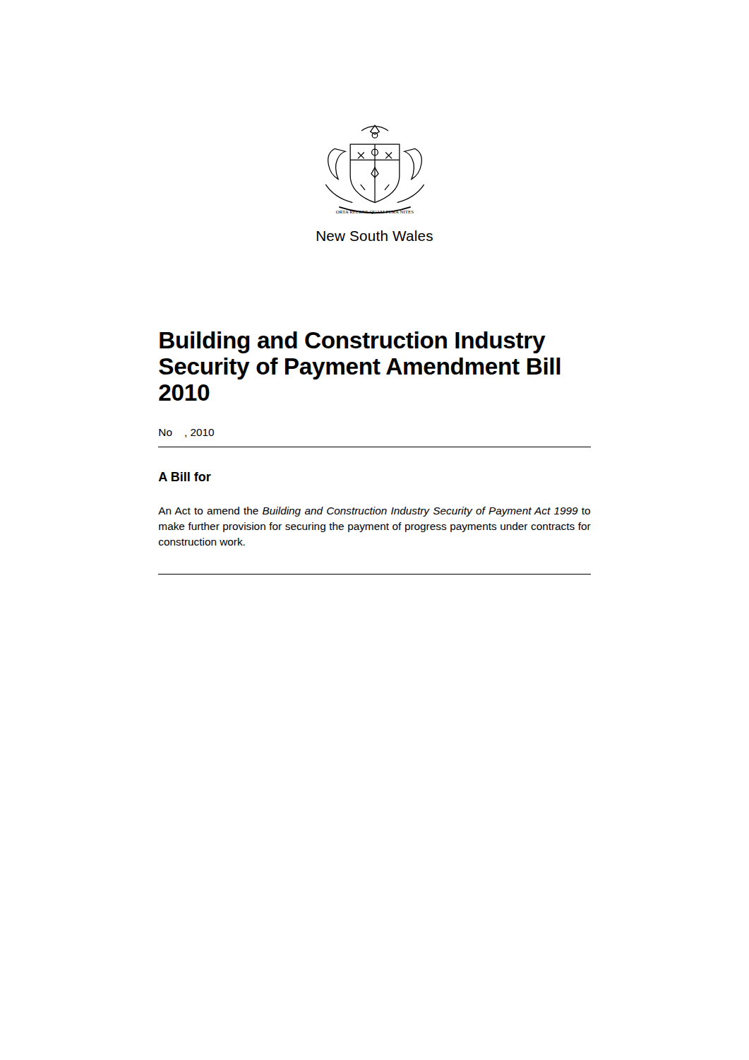New South Wales
Building and Construction Industry Security of Payment Amendment Bill 2010
No , 2010
A Bill for
An Act to amend the Building and Construction Industry Security of Payment Act 1999 to make further provision for securing the payment of progress payments under contracts for construction work.